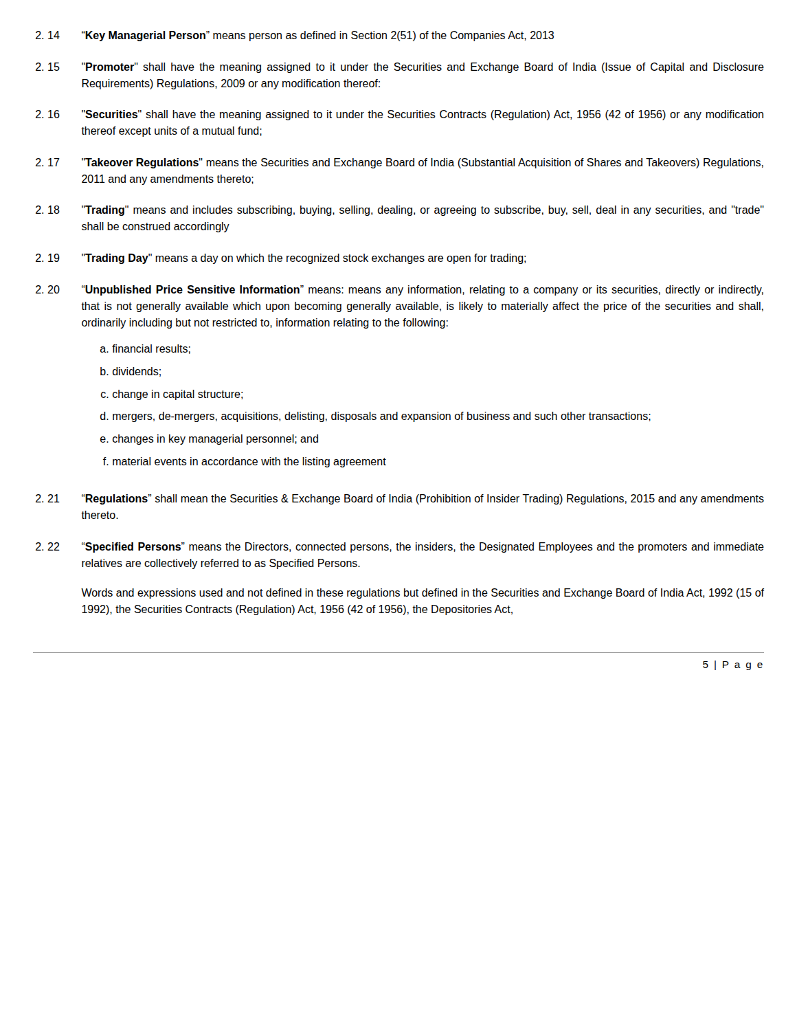2. 14
“Key Managerial Person” means person as defined in Section 2(51) of the Companies Act, 2013
2. 15
"Promoter" shall have the meaning assigned to it under the Securities and Exchange Board of India (Issue of Capital and Disclosure Requirements) Regulations, 2009 or any modification thereof:
2. 16
"Securities" shall have the meaning assigned to it under the Securities Contracts (Regulation) Act, 1956 (42 of 1956) or any modification thereof except units of a mutual fund;
2. 17
"Takeover Regulations" means the Securities and Exchange Board of India (Substantial Acquisition of Shares and Takeovers) Regulations, 2011 and any amendments thereto;
2. 18
"Trading" means and includes subscribing, buying, selling, dealing, or agreeing to subscribe, buy, sell, deal in any securities, and "trade" shall be construed accordingly
2. 19
"Trading Day" means a day on which the recognized stock exchanges are open for trading;
2. 20
“Unpublished Price Sensitive Information” means: means any information, relating to a company or its securities, directly or indirectly, that is not generally available which upon becoming generally available, is likely to materially affect the price of the securities and shall, ordinarily including but not restricted to, information relating to the following:
financial results;
dividends;
change in capital structure;
mergers, de-mergers, acquisitions, delisting, disposals and expansion of business and such other transactions;
changes in key managerial personnel; and
material events in accordance with the listing agreement
2. 21
“Regulations” shall mean the Securities & Exchange Board of India (Prohibition of Insider Trading) Regulations, 2015 and any amendments thereto.
2. 22
“Specified Persons” means the Directors, connected persons, the insiders, the Designated Employees and the promoters and immediate relatives are collectively referred to as Specified Persons.
Words and expressions used and not defined in these regulations but defined in the Securities and Exchange Board of India Act, 1992 (15 of 1992), the Securities Contracts (Regulation) Act, 1956 (42 of 1956), the Depositories Act,
5 | P a g e